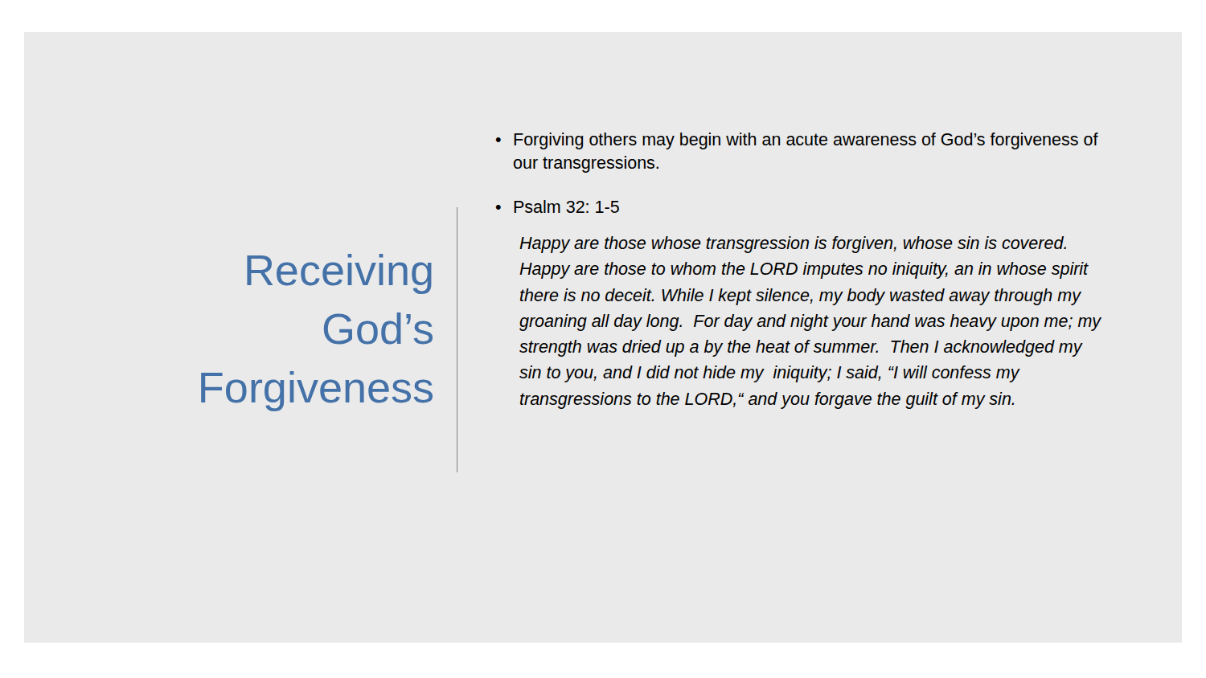Receiving
God’s
Forgiveness
Forgiving others may begin with an acute awareness of God’s forgiveness of our transgressions.
Psalm 32: 1-5 Happy are those whose transgression is forgiven, whose sin is covered. Happy are those to whom the LORD imputes no iniquity, an in whose spirit there is no deceit. While I kept silence, my body wasted away through my groaning all day long. For day and night your hand was heavy upon me; my strength was dried up a by the heat of summer. Then I acknowledged my sin to you, and I did not hide my iniquity; I said, “I will confess my transgressions to the LORD,“ and you forgave the guilt of my sin.